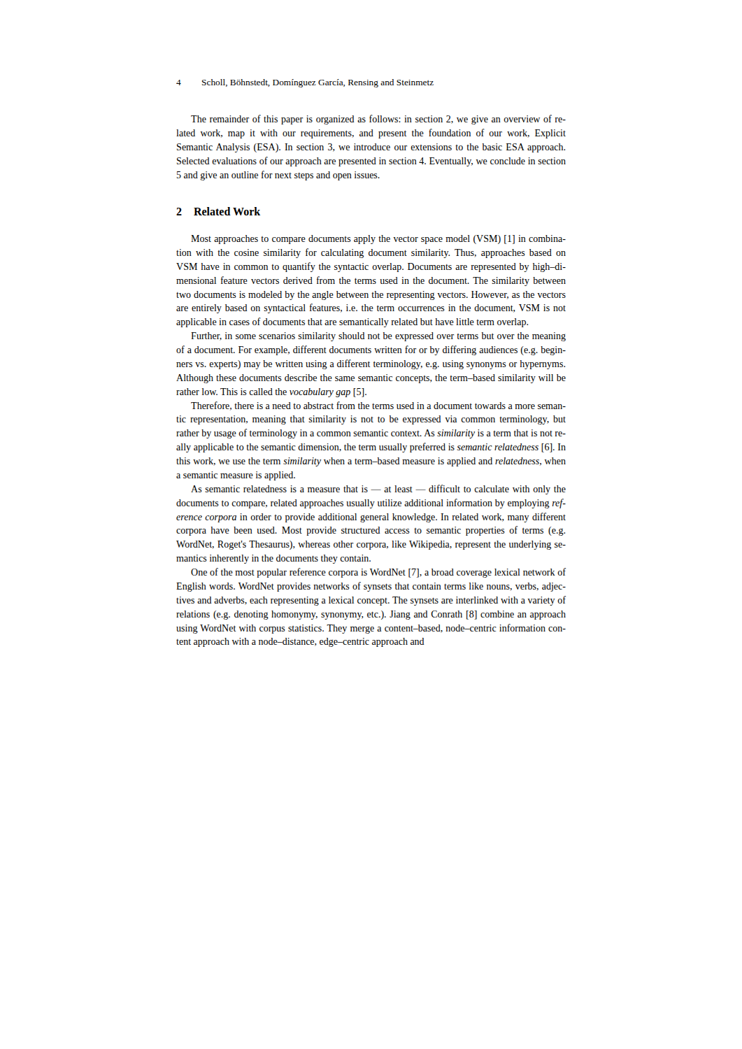4 Scholl, Böhnstedt, Domínguez García, Rensing and Steinmetz
The remainder of this paper is organized as follows: in section 2, we give an overview of related work, map it with our requirements, and present the foundation of our work, Explicit Semantic Analysis (ESA). In section 3, we introduce our extensions to the basic ESA approach. Selected evaluations of our approach are presented in section 4. Eventually, we conclude in section 5 and give an outline for next steps and open issues.
2 Related Work
Most approaches to compare documents apply the vector space model (VSM) [1] in combination with the cosine similarity for calculating document similarity. Thus, approaches based on VSM have in common to quantify the syntactic overlap. Documents are represented by high–dimensional feature vectors derived from the terms used in the document. The similarity between two documents is modeled by the angle between the representing vectors. However, as the vectors are entirely based on syntactical features, i.e. the term occurrences in the document, VSM is not applicable in cases of documents that are semantically related but have little term overlap.
Further, in some scenarios similarity should not be expressed over terms but over the meaning of a document. For example, different documents written for or by differing audiences (e.g. beginners vs. experts) may be written using a different terminology, e.g. using synonyms or hypernyms. Although these documents describe the same semantic concepts, the term–based similarity will be rather low. This is called the vocabulary gap [5].
Therefore, there is a need to abstract from the terms used in a document towards a more semantic representation, meaning that similarity is not to be expressed via common terminology, but rather by usage of terminology in a common semantic context. As similarity is a term that is not really applicable to the semantic dimension, the term usually preferred is semantic relatedness [6]. In this work, we use the term similarity when a term–based measure is applied and relatedness, when a semantic measure is applied.
As semantic relatedness is a measure that is — at least — difficult to calculate with only the documents to compare, related approaches usually utilize additional information by employing reference corpora in order to provide additional general knowledge. In related work, many different corpora have been used. Most provide structured access to semantic properties of terms (e.g. WordNet, Roget's Thesaurus), whereas other corpora, like Wikipedia, represent the underlying semantics inherently in the documents they contain.
One of the most popular reference corpora is WordNet [7], a broad coverage lexical network of English words. WordNet provides networks of synsets that contain terms like nouns, verbs, adjectives and adverbs, each representing a lexical concept. The synsets are interlinked with a variety of relations (e.g. denoting homonymy, synonymy, etc.). Jiang and Conrath [8] combine an approach using WordNet with corpus statistics. They merge a content–based, node–centric information content approach with a node–distance, edge–centric approach and